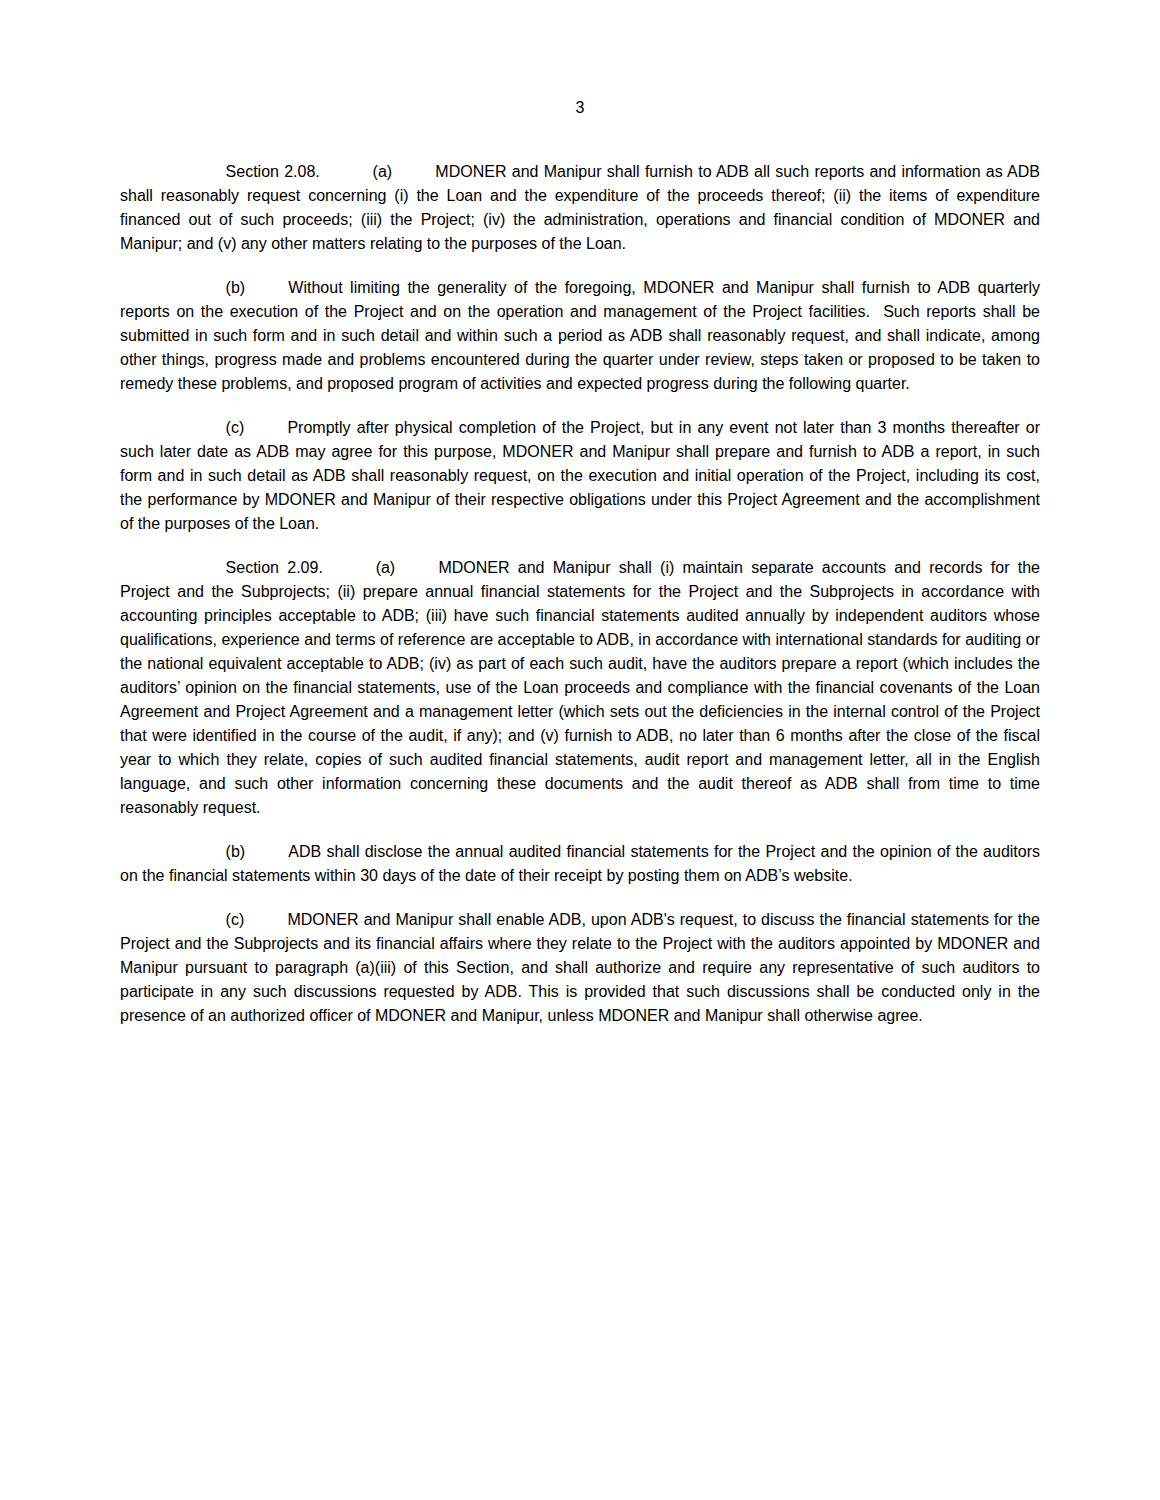3
Section 2.08. (a) MDONER and Manipur shall furnish to ADB all such reports and information as ADB shall reasonably request concerning (i) the Loan and the expenditure of the proceeds thereof; (ii) the items of expenditure financed out of such proceeds; (iii) the Project; (iv) the administration, operations and financial condition of MDONER and Manipur; and (v) any other matters relating to the purposes of the Loan.
(b) Without limiting the generality of the foregoing, MDONER and Manipur shall furnish to ADB quarterly reports on the execution of the Project and on the operation and management of the Project facilities. Such reports shall be submitted in such form and in such detail and within such a period as ADB shall reasonably request, and shall indicate, among other things, progress made and problems encountered during the quarter under review, steps taken or proposed to be taken to remedy these problems, and proposed program of activities and expected progress during the following quarter.
(c) Promptly after physical completion of the Project, but in any event not later than 3 months thereafter or such later date as ADB may agree for this purpose, MDONER and Manipur shall prepare and furnish to ADB a report, in such form and in such detail as ADB shall reasonably request, on the execution and initial operation of the Project, including its cost, the performance by MDONER and Manipur of their respective obligations under this Project Agreement and the accomplishment of the purposes of the Loan.
Section 2.09. (a) MDONER and Manipur shall (i) maintain separate accounts and records for the Project and the Subprojects; (ii) prepare annual financial statements for the Project and the Subprojects in accordance with accounting principles acceptable to ADB; (iii) have such financial statements audited annually by independent auditors whose qualifications, experience and terms of reference are acceptable to ADB, in accordance with international standards for auditing or the national equivalent acceptable to ADB; (iv) as part of each such audit, have the auditors prepare a report (which includes the auditors’ opinion on the financial statements, use of the Loan proceeds and compliance with the financial covenants of the Loan Agreement and Project Agreement and a management letter (which sets out the deficiencies in the internal control of the Project that were identified in the course of the audit, if any); and (v) furnish to ADB, no later than 6 months after the close of the fiscal year to which they relate, copies of such audited financial statements, audit report and management letter, all in the English language, and such other information concerning these documents and the audit thereof as ADB shall from time to time reasonably request.
(b) ADB shall disclose the annual audited financial statements for the Project and the opinion of the auditors on the financial statements within 30 days of the date of their receipt by posting them on ADB’s website.
(c) MDONER and Manipur shall enable ADB, upon ADB's request, to discuss the financial statements for the Project and the Subprojects and its financial affairs where they relate to the Project with the auditors appointed by MDONER and Manipur pursuant to paragraph (a)(iii) of this Section, and shall authorize and require any representative of such auditors to participate in any such discussions requested by ADB. This is provided that such discussions shall be conducted only in the presence of an authorized officer of MDONER and Manipur, unless MDONER and Manipur shall otherwise agree.